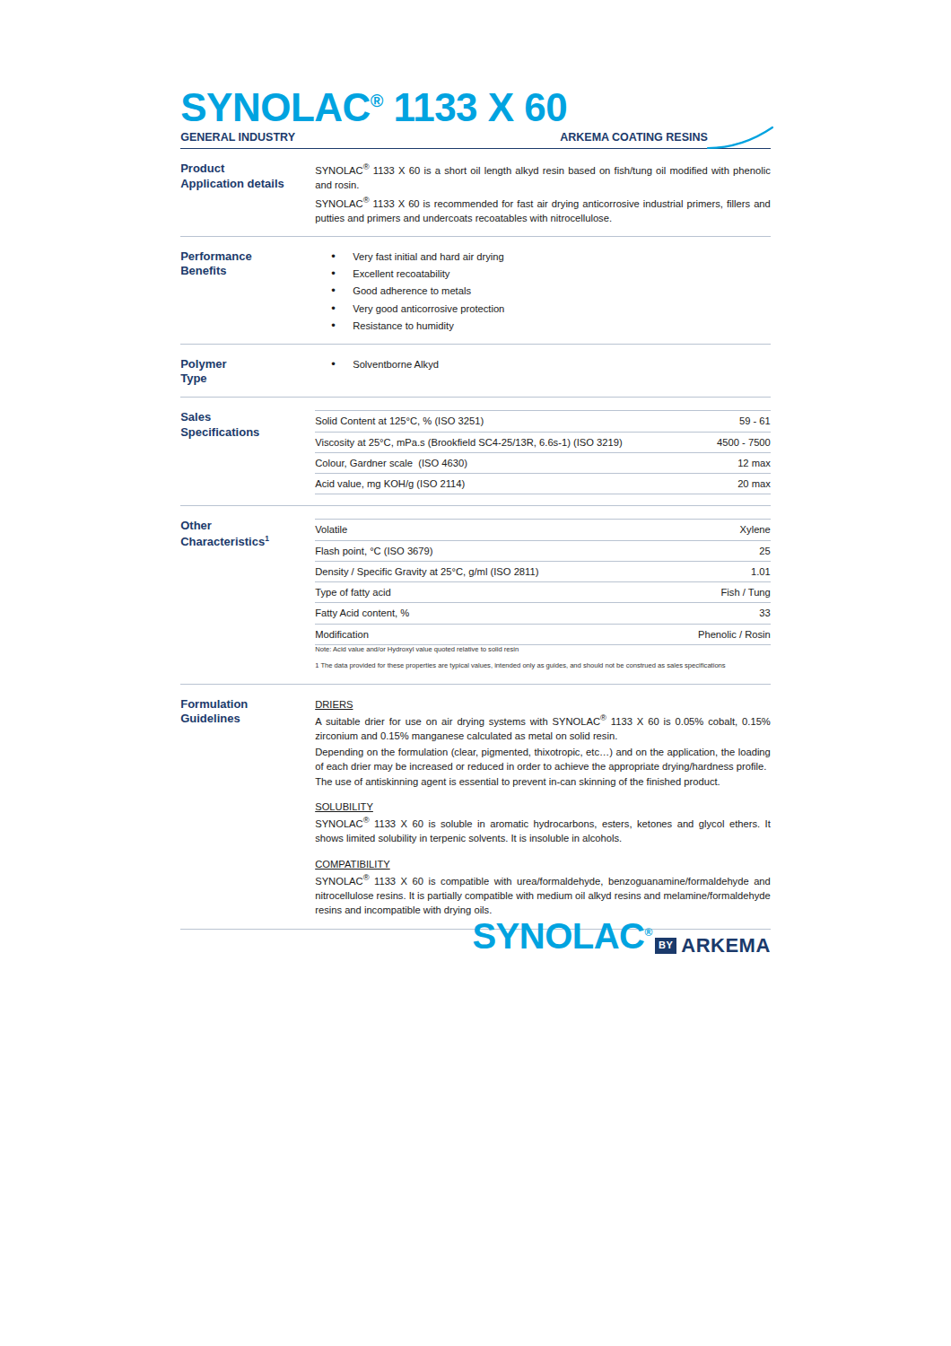SYNOLAC® 1133 X 60
GENERAL INDUSTRY ARKEMA COATING RESINS
Product
Application details
SYNOLAC® 1133 X 60 is a short oil length alkyd resin based on fish/tung oil modified with phenolic and rosin.
SYNOLAC® 1133 X 60 is recommended for fast air drying anticorrosive industrial primers, fillers and putties and primers and undercoats recoatables with nitrocellulose.
Performance
Benefits
Very fast initial and hard air drying
Excellent recoatability
Good adherence to metals
Very good anticorrosive protection
Resistance to humidity
Polymer
Type
Solventborne Alkyd
Sales
Specifications
| Solid Content at 125°C, % (ISO 3251) | 59 - 61 |
| Viscosity at 25°C, mPa.s (Brookfield SC4-25/13R, 6.6s-1) (ISO 3219) | 4500 - 7500 |
| Colour, Gardner scale (ISO 4630) | 12 max |
| Acid value, mg KOH/g (ISO 2114) | 20 max |
Other
Characteristics1
| Volatile | Xylene |
| Flash point, °C (ISO 3679) | 25 |
| Density / Specific Gravity at 25°C, g/ml (ISO 2811) | 1.01 |
| Type of fatty acid | Fish / Tung |
| Fatty Acid content, % | 33 |
| Modification | Phenolic / Rosin |
Note: Acid value and/or Hydroxyl value quoted relative to solid resin
1 The data provided for these properties are typical values, intended only as guides, and should not be construed as sales specifications
Formulation
Guidelines
DRIERS
A suitable drier for use on air drying systems with SYNOLAC® 1133 X 60 is 0.05% cobalt, 0.15% zirconium and 0.15% manganese calculated as metal on solid resin.
Depending on the formulation (clear, pigmented, thixotropic, etc…) and on the application, the loading of each drier may be increased or reduced in order to achieve the appropriate drying/hardness profile.
The use of antiskinning agent is essential to prevent in-can skinning of the finished product.
SOLUBILITY
SYNOLAC® 1133 X 60 is soluble in aromatic hydrocarbons, esters, ketones and glycol ethers. It shows limited solubility in terpenic solvents. It is insoluble in alcohols.
COMPATIBILITY
SYNOLAC® 1133 X 60 is compatible with urea/formaldehyde, benzoguanamine/formaldehyde and nitrocellulose resins. It is partially compatible with medium oil alkyd resins and melamine/formaldehyde resins and incompatible with drying oils.
SYNOLAC®
BY ARKEMA